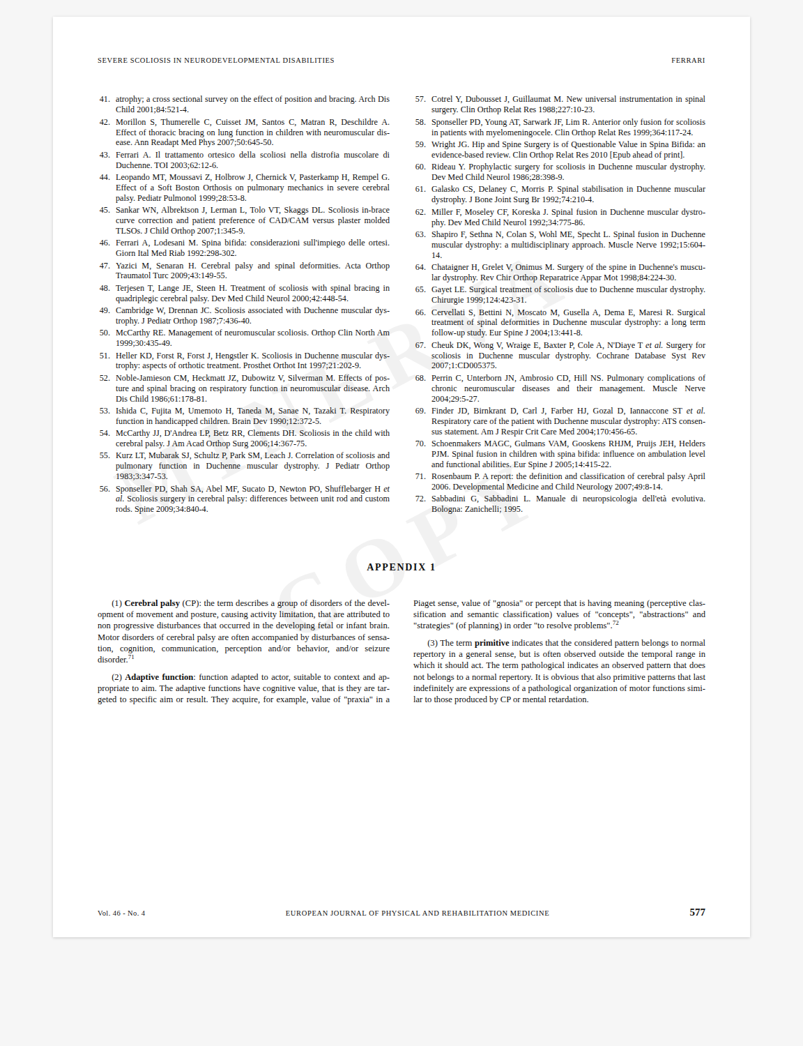MINERVA COPY
Severe scoliosis in neurodevelopmental disabilities
Ferrari
atrophy; a cross sectional survey on the effect of position and bracing. Arch Dis Child 2001;84:521-4.
Morillon S, Thumerelle C, Cuisset JM, Santos C, Matran R, Deschildre A. Effect of thoracic bracing on lung function in children with neuromuscular disease. Ann Readapt Med Phys 2007;50:645-50.
Ferrari A. Il trattamento ortesico della scoliosi nella distrofia muscolare di Duchenne. TOI 2003;62:12-6.
Leopando MT, Moussavi Z, Holbrow J, Chernick V, Pasterkamp H, Rempel G. Effect of a Soft Boston Orthosis on pulmonary mechanics in severe cerebral palsy. Pediatr Pulmonol 1999;28:53-8.
Sankar WN, Albrektson J, Lerman L, Tolo VT, Skaggs DL. Scoliosis in-brace curve correction and patient preference of CAD/CAM versus plaster molded TLSOs. J Child Orthop 2007;1:345-9.
Ferrari A, Lodesani M. Spina bifida: considerazioni sull'impiego delle ortesi. Giorn Ital Med Riab 1992:298-302.
Yazici M, Senaran H. Cerebral palsy and spinal deformities. Acta Orthop Traumatol Turc 2009;43:149-55.
Terjesen T, Lange JE, Steen H. Treatment of scoliosis with spinal bracing in quadriplegic cerebral palsy. Dev Med Child Neurol 2000;42:448-54.
Cambridge W, Drennan JC. Scoliosis associated with Duchenne muscular dystrophy. J Pediatr Orthop 1987;7:436-40.
McCarthy RE. Management of neuromuscular scoliosis. Orthop Clin North Am 1999;30:435-49.
Heller KD, Forst R, Forst J, Hengstler K. Scoliosis in Duchenne muscular dystrophy: aspects of orthotic treatment. Prosthet Orthot Int 1997;21:202-9.
Noble-Jamieson CM, Heckmatt JZ, Dubowitz V, Silverman M. Effects of posture and spinal bracing on respiratory function in neuromuscular disease. Arch Dis Child 1986;61:178-81.
Ishida C, Fujita M, Umemoto H, Taneda M, Sanae N, Tazaki T. Respiratory function in handicapped children. Brain Dev 1990;12:372-5.
McCarthy JJ, D'Andrea LP, Betz RR, Clements DH. Scoliosis in the child with cerebral palsy. J Am Acad Orthop Surg 2006;14:367-75.
Kurz LT, Mubarak SJ, Schultz P, Park SM, Leach J. Correlation of scoliosis and pulmonary function in Duchenne muscular dystrophy. J Pediatr Orthop 1983;3:347-53.
Sponseller PD, Shah SA, Abel MF, Sucato D, Newton PO, Shufflebarger H et al. Scoliosis surgery in cerebral palsy: differences between unit rod and custom rods. Spine 2009;34:840-4.
Cotrel Y, Dubousset J, Guillaumat M. New universal instrumentation in spinal surgery. Clin Orthop Relat Res 1988;227:10-23.
Sponseller PD, Young AT, Sarwark JF, Lim R. Anterior only fusion for scoliosis in patients with myelomeningocele. Clin Orthop Relat Res 1999;364:117-24.
Wright JG. Hip and Spine Surgery is of Questionable Value in Spina Bifida: an evidence-based review. Clin Orthop Relat Res 2010 [Epub ahead of print].
Rideau Y. Prophylactic surgery for scoliosis in Duchenne muscular dystrophy. Dev Med Child Neurol 1986;28:398-9.
Galasko CS, Delaney C, Morris P. Spinal stabilisation in Duchenne muscular dystrophy. J Bone Joint Surg Br 1992;74:210-4.
Miller F, Moseley CF, Koreska J. Spinal fusion in Duchenne muscular dystrophy. Dev Med Child Neurol 1992;34:775-86.
Shapiro F, Sethna N, Colan S, Wohl ME, Specht L. Spinal fusion in Duchenne muscular dystrophy: a multidisciplinary approach. Muscle Nerve 1992;15:604-14.
Chataigner H, Grelet V, Onimus M. Surgery of the spine in Duchenne's muscular dystrophy. Rev Chir Orthop Reparatrice Appar Mot 1998;84:224-30.
Gayet LE. Surgical treatment of scoliosis due to Duchenne muscular dystrophy. Chirurgie 1999;124:423-31.
Cervellati S, Bettini N, Moscato M, Gusella A, Dema E, Maresi R. Surgical treatment of spinal deformities in Duchenne muscular dystrophy: a long term follow-up study. Eur Spine J 2004;13:441-8.
Cheuk DK, Wong V, Wraige E, Baxter P, Cole A, N'Diaye T et al. Surgery for scoliosis in Duchenne muscular dystrophy. Cochrane Database Syst Rev 2007;1:CD005375.
Perrin C, Unterborn JN, Ambrosio CD, Hill NS. Pulmonary complications of chronic neuromuscular diseases and their management. Muscle Nerve 2004;29:5-27.
Finder JD, Birnkrant D, Carl J, Farber HJ, Gozal D, Iannaccone ST et al. Respiratory care of the patient with Duchenne muscular dystrophy: ATS consensus statement. Am J Respir Crit Care Med 2004;170:456-65.
Schoenmakers MAGC, Gulmans VAM, Gooskens RHJM, Pruijs JEH, Helders PJM. Spinal fusion in children with spina bifida: influence on ambulation level and functional abilities. Eur Spine J 2005;14:415-22.
Rosenbaum P. A report: the definition and classification of cerebral palsy April 2006. Developmental Medicine and Child Neurology 2007;49:8-14.
Sabbadini G, Sabbadini L. Manuale di neuropsicologia dell'età evolutiva. Bologna: Zanichelli; 1995.
APPENDIX 1
(1) Cerebral palsy (CP): the term describes a group of disorders of the development of movement and posture, causing activity limitation, that are attributed to non progressive disturbances that occurred in the developing fetal or infant brain. Motor disorders of cerebral palsy are often accompanied by disturbances of sensation, cognition, communication, perception and/or behavior, and/or seizure disorder.71
(2) Adaptive function: function adapted to actor, suitable to context and appropriate to aim. The adaptive functions have cognitive value, that is they are targeted to specific aim or result. They acquire, for example, value of "praxia" in a Piaget sense, value of "gnosia" or percept that is having meaning (perceptive classification and semantic classification) values of "concepts", "abstractions" and "strategies" (of planning) in order "to resolve problems".72
(3) The term primitive indicates that the considered pattern belongs to normal repertory in a general sense, but is often observed outside the temporal range in which it should act. The term pathological indicates an observed pattern that does not belongs to a normal repertory. It is obvious that also primitive patterns that last indefinitely are expressions of a pathological organization of motor functions similar to those produced by CP or mental retardation.
Vol. 46 - No. 4
European Journal of Physical and Rehabilitation Medicine
577